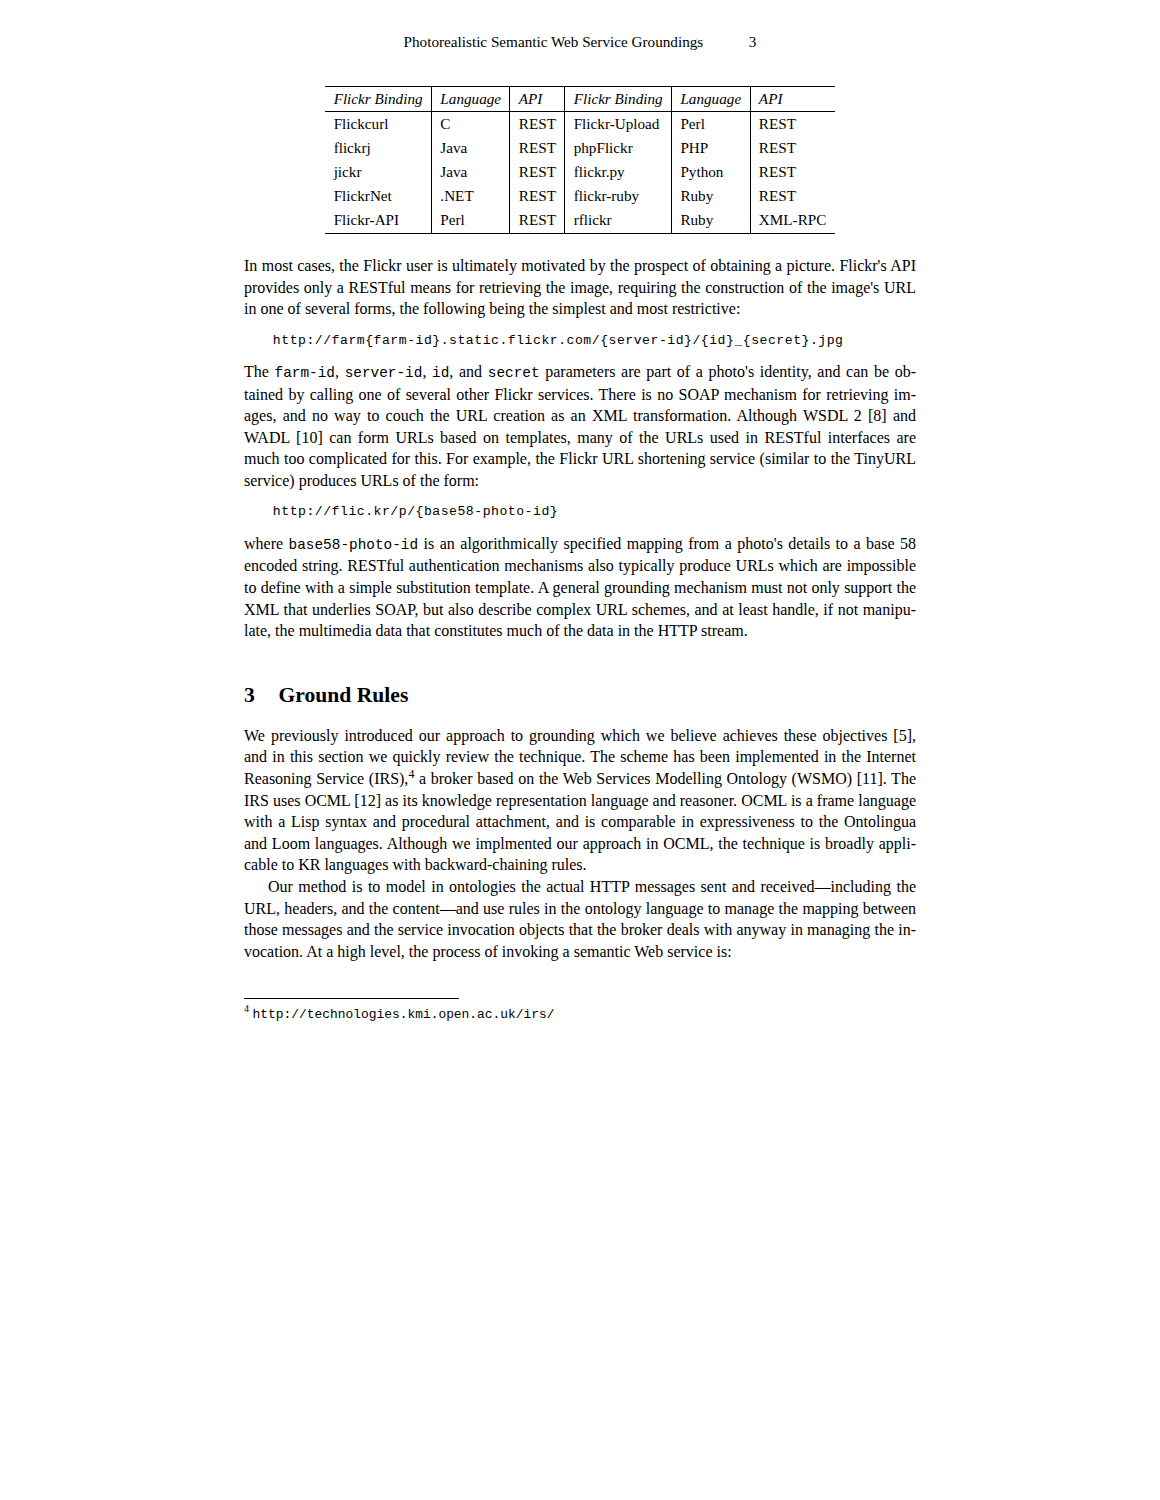Photorealistic Semantic Web Service Groundings 3
| Flickr Binding | Language | API | Flickr Binding | Language | API |
| --- | --- | --- | --- | --- | --- |
| Flickcurl | C | REST | Flickr-Upload | Perl | REST |
| flickrj | Java | REST | phpFlickr | PHP | REST |
| jickr | Java | REST | flickr.py | Python | REST |
| FlickrNet | .NET | REST | flickr-ruby | Ruby | REST |
| Flickr-API | Perl | REST | rflickr | Ruby | XML-RPC |
In most cases, the Flickr user is ultimately motivated by the prospect of obtaining a picture. Flickr's API provides only a RESTful means for retrieving the image, requiring the construction of the image's URL in one of several forms, the following being the simplest and most restrictive:
http://farm{farm-id}.static.flickr.com/{server-id}/{id}_{secret}.jpg
The farm-id, server-id, id, and secret parameters are part of a photo's identity, and can be obtained by calling one of several other Flickr services. There is no SOAP mechanism for retrieving images, and no way to couch the URL creation as an XML transformation. Although WSDL 2 [8] and WADL [10] can form URLs based on templates, many of the URLs used in RESTful interfaces are much too complicated for this. For example, the Flickr URL shortening service (similar to the TinyURL service) produces URLs of the form:
http://flic.kr/p/{base58-photo-id}
where base58-photo-id is an algorithmically specified mapping from a photo's details to a base 58 encoded string. RESTful authentication mechanisms also typically produce URLs which are impossible to define with a simple substitution template. A general grounding mechanism must not only support the XML that underlies SOAP, but also describe complex URL schemes, and at least handle, if not manipulate, the multimedia data that constitutes much of the data in the HTTP stream.
3 Ground Rules
We previously introduced our approach to grounding which we believe achieves these objectives [5], and in this section we quickly review the technique. The scheme has been implemented in the Internet Reasoning Service (IRS),4 a broker based on the Web Services Modelling Ontology (WSMO) [11]. The IRS uses OCML [12] as its knowledge representation language and reasoner. OCML is a frame language with a Lisp syntax and procedural attachment, and is comparable in expressiveness to the Ontolingua and Loom languages. Although we implmented our approach in OCML, the technique is broadly applicable to KR languages with backward-chaining rules.
Our method is to model in ontologies the actual HTTP messages sent and received—including the URL, headers, and the content—and use rules in the ontology language to manage the mapping between those messages and the service invocation objects that the broker deals with anyway in managing the invocation. At a high level, the process of invoking a semantic Web service is:
4 http://technologies.kmi.open.ac.uk/irs/